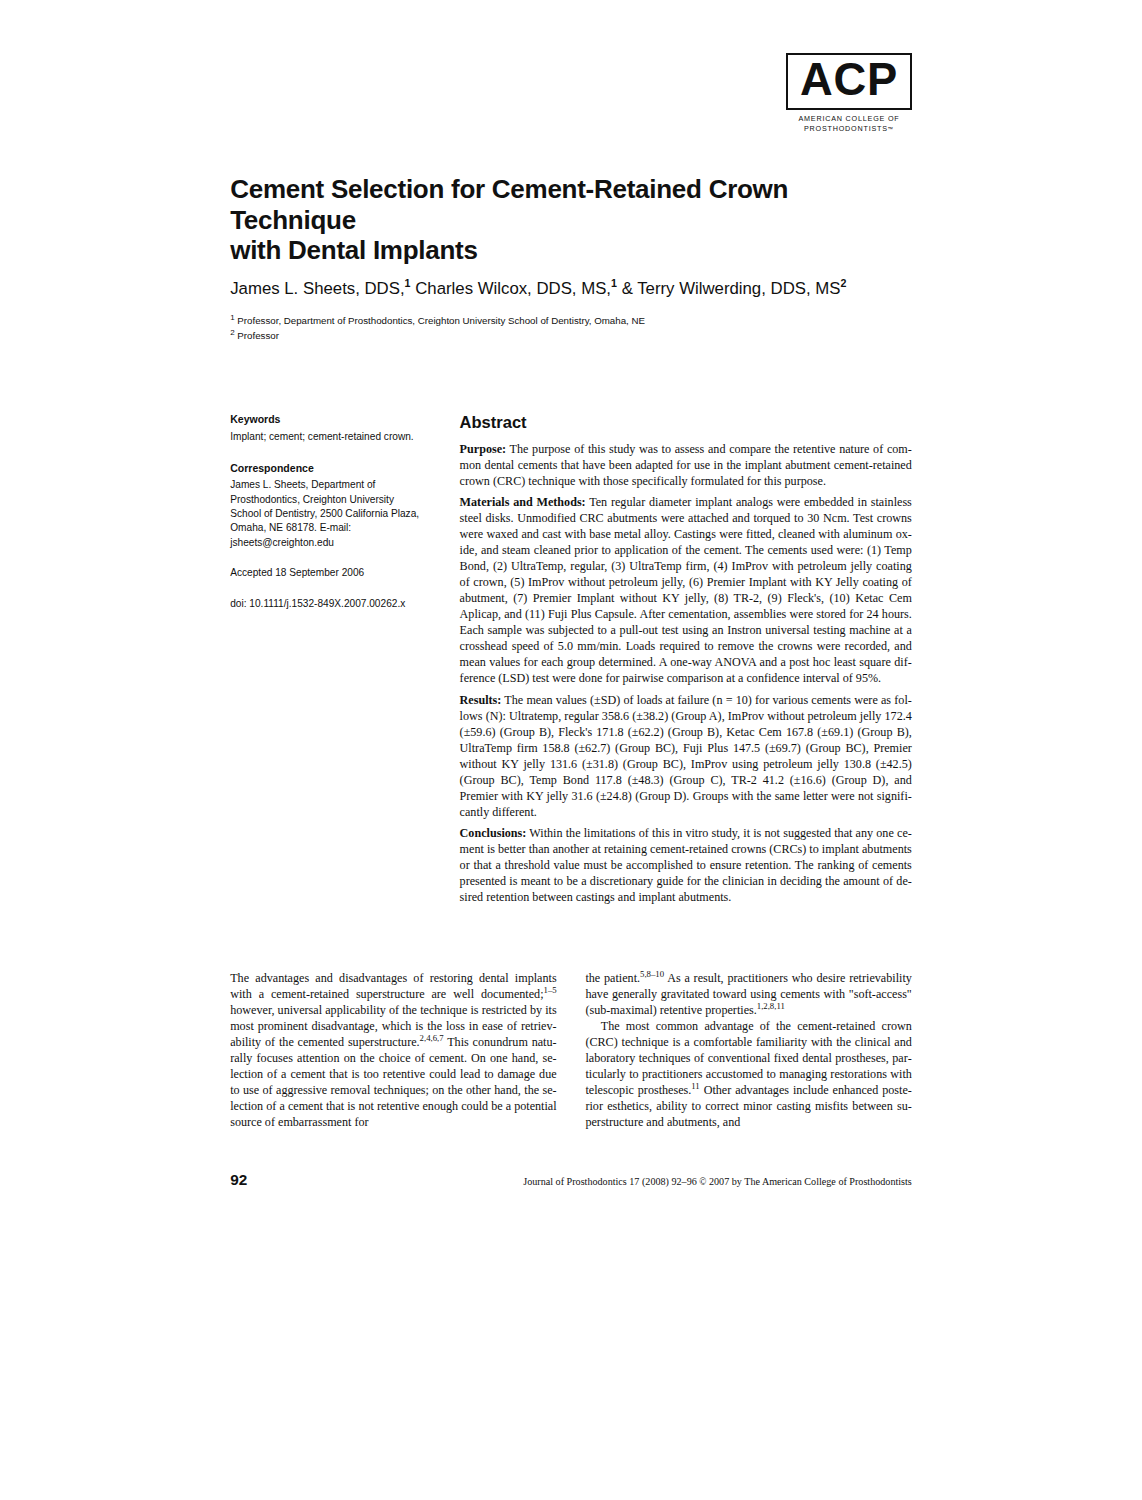ACP
American College of
Prosthodontists™
Cement Selection for Cement-Retained Crown Technique
with Dental Implants
James L. Sheets, DDS,1 Charles Wilcox, DDS, MS,1 & Terry Wilwerding, DDS, MS2
1 Professor, Department of Prosthodontics, Creighton University School of Dentistry, Omaha, NE
2 Professor
Keywords
Implant; cement; cement-retained crown.
Correspondence
James L. Sheets, Department of Prosthodontics, Creighton University School of Dentistry, 2500 California Plaza, Omaha, NE 68178. E-mail: jsheets@creighton.edu
Accepted 18 September 2006
doi: 10.1111/j.1532-849X.2007.00262.x
Abstract
Purpose: The purpose of this study was to assess and compare the retentive nature of common dental cements that have been adapted for use in the implant abutment cement-retained crown (CRC) technique with those specifically formulated for this purpose.
Materials and Methods: Ten regular diameter implant analogs were embedded in stainless steel disks. Unmodified CRC abutments were attached and torqued to 30 Ncm. Test crowns were waxed and cast with base metal alloy. Castings were fitted, cleaned with aluminum oxide, and steam cleaned prior to application of the cement. The cements used were: (1) Temp Bond, (2) UltraTemp, regular, (3) UltraTemp firm, (4) ImProv with petroleum jelly coating of crown, (5) ImProv without petroleum jelly, (6) Premier Implant with KY Jelly coating of abutment, (7) Premier Implant without KY jelly, (8) TR-2, (9) Fleck's, (10) Ketac Cem Aplicap, and (11) Fuji Plus Capsule. After cementation, assemblies were stored for 24 hours. Each sample was subjected to a pull-out test using an Instron universal testing machine at a crosshead speed of 5.0 mm/min. Loads required to remove the crowns were recorded, and mean values for each group determined. A one-way ANOVA and a post hoc least square difference (LSD) test were done for pairwise comparison at a confidence interval of 95%.
Results: The mean values (±SD) of loads at failure (n = 10) for various cements were as follows (N): Ultratemp, regular 358.6 (±38.2) (Group A), ImProv without petroleum jelly 172.4 (±59.6) (Group B), Fleck's 171.8 (±62.2) (Group B), Ketac Cem 167.8 (±69.1) (Group B), UltraTemp firm 158.8 (±62.7) (Group BC), Fuji Plus 147.5 (±69.7) (Group BC), Premier without KY jelly 131.6 (±31.8) (Group BC), ImProv using petroleum jelly 130.8 (±42.5) (Group BC), Temp Bond 117.8 (±48.3) (Group C), TR-2 41.2 (±16.6) (Group D), and Premier with KY jelly 31.6 (±24.8) (Group D). Groups with the same letter were not significantly different.
Conclusions: Within the limitations of this in vitro study, it is not suggested that any one cement is better than another at retaining cement-retained crowns (CRCs) to implant abutments or that a threshold value must be accomplished to ensure retention. The ranking of cements presented is meant to be a discretionary guide for the clinician in deciding the amount of desired retention between castings and implant abutments.
The advantages and disadvantages of restoring dental implants with a cement-retained superstructure are well documented;1–5 however, universal applicability of the technique is restricted by its most prominent disadvantage, which is the loss in ease of retrievability of the cemented superstructure.2,4,6,7 This conundrum naturally focuses attention on the choice of cement. On one hand, selection of a cement that is too retentive could lead to damage due to use of aggressive removal techniques; on the other hand, the selection of a cement that is not retentive enough could be a potential source of embarrassment for
the patient.5,8–10 As a result, practitioners who desire retrievability have generally gravitated toward using cements with "soft-access" (sub-maximal) retentive properties.1,2,8,11
The most common advantage of the cement-retained crown (CRC) technique is a comfortable familiarity with the clinical and laboratory techniques of conventional fixed dental prostheses, particularly to practitioners accustomed to managing restorations with telescopic prostheses.11 Other advantages include enhanced posterior esthetics, ability to correct minor casting misfits between superstructure and abutments, and
92 Journal of Prosthodontics 17 (2008) 92–96 © 2007 by The American College of Prosthodontists